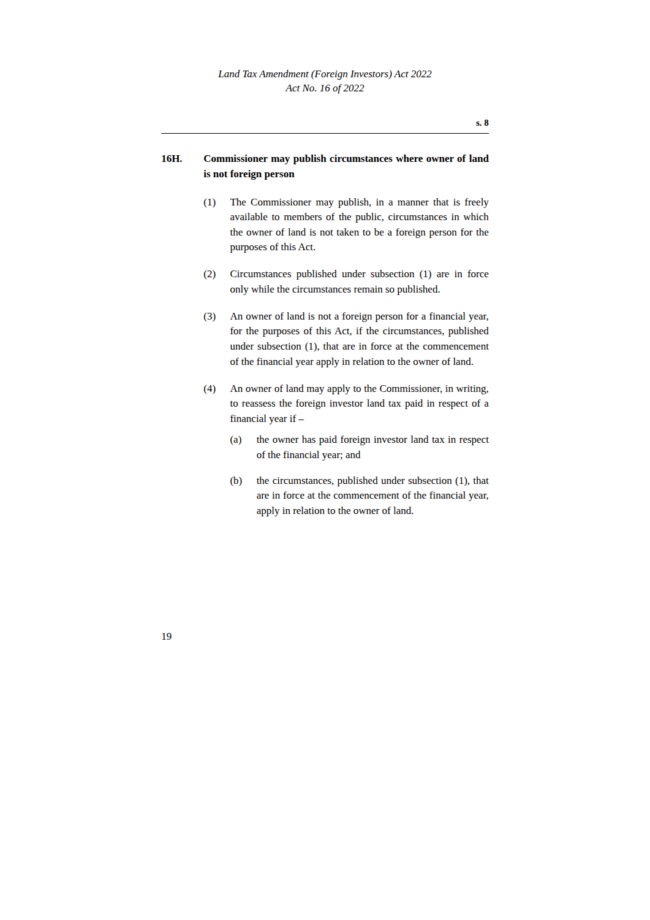Land Tax Amendment (Foreign Investors) Act 2022 Act No. 16 of 2022
s. 8
16H.
Commissioner may publish circumstances where owner of land is not foreign person
(1)
The Commissioner may publish, in a manner that is freely available to members of the public, circumstances in which the owner of land is not taken to be a foreign person for the purposes of this Act.
(2)
Circumstances published under subsection (1) are in force only while the circumstances remain so published.
(3)
An owner of land is not a foreign person for a financial year, for the purposes of this Act, if the circumstances, published under subsection (1), that are in force at the commencement of the financial year apply in relation to the owner of land.
(4)
An owner of land may apply to the Commissioner, in writing, to reassess the foreign investor land tax paid in respect of a financial year if –
(a)
the owner has paid foreign investor land tax in respect of the financial year; and
(b)
the circumstances, published under subsection (1), that are in force at the commencement of the financial year, apply in relation to the owner of land.
19